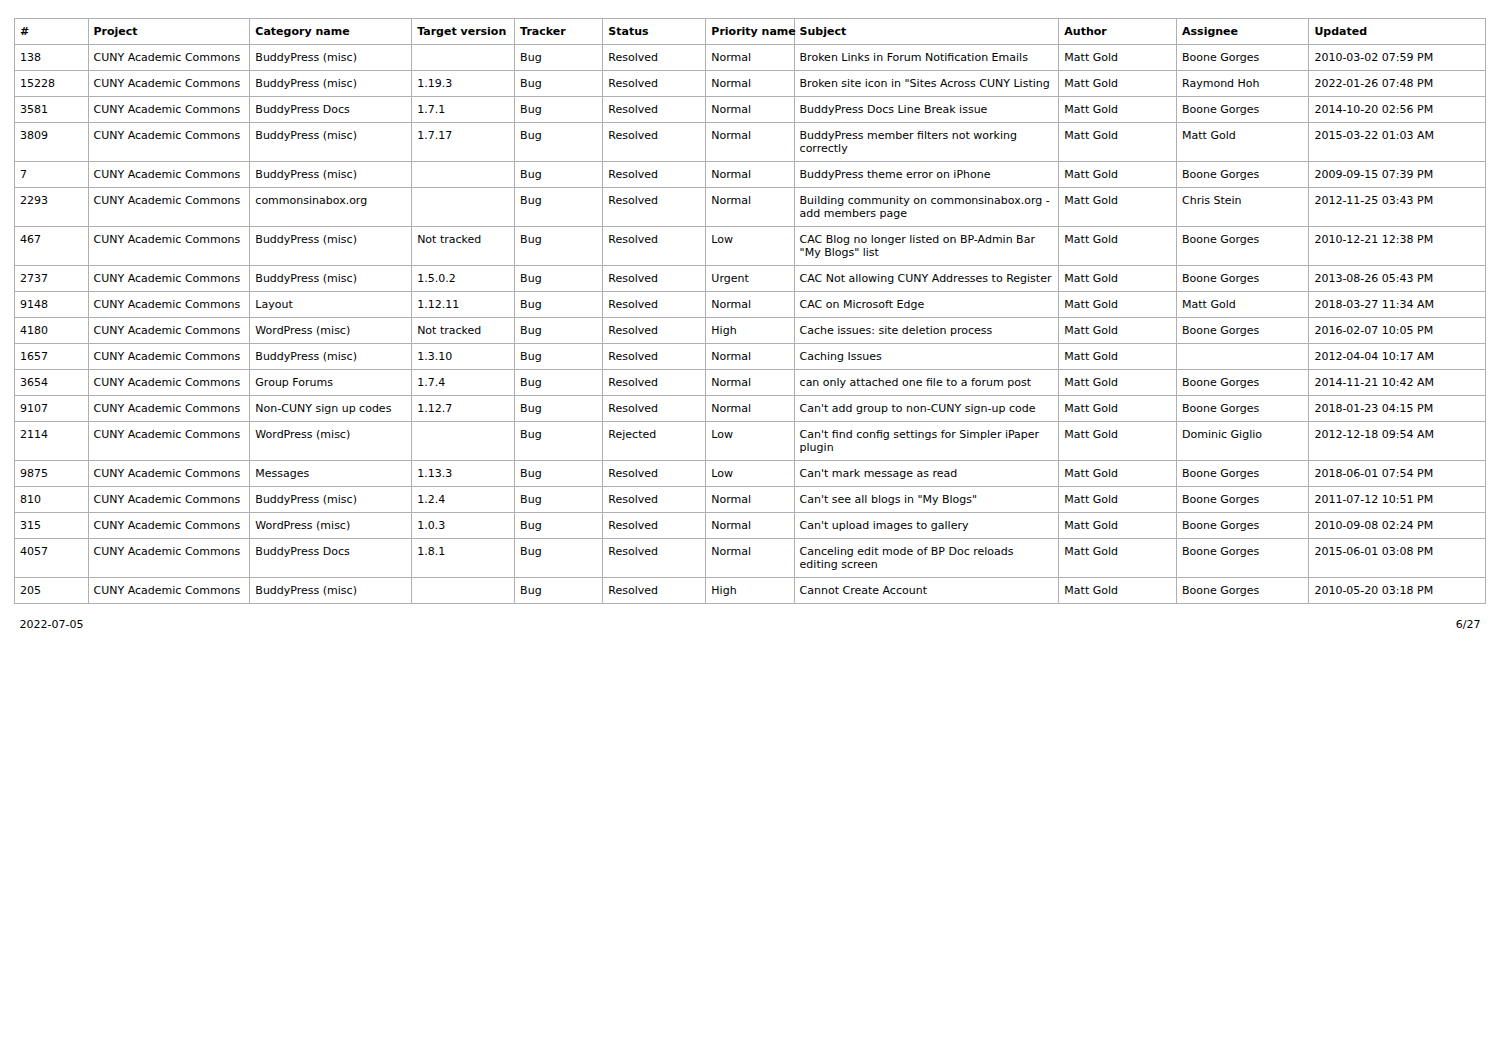| # | Project | Category name | Target version | Tracker | Status | Priority name | Subject | Author | Assignee | Updated |
| --- | --- | --- | --- | --- | --- | --- | --- | --- | --- | --- |
| 138 | CUNY Academic Commons | BuddyPress (misc) | | Bug | Resolved | Normal | Broken Links in Forum Notification Emails | Matt Gold | Boone Gorges | 2010-03-02 07:59 PM |
| 15228 | CUNY Academic Commons | BuddyPress (misc) | 1.19.3 | Bug | Resolved | Normal | Broken site icon in "Sites Across CUNY Listing | Matt Gold | Raymond Hoh | 2022-01-26 07:48 PM |
| 3581 | CUNY Academic Commons | BuddyPress Docs | 1.7.1 | Bug | Resolved | Normal | BuddyPress Docs Line Break issue | Matt Gold | Boone Gorges | 2014-10-20 02:56 PM |
| 3809 | CUNY Academic Commons | BuddyPress (misc) | 1.7.17 | Bug | Resolved | Normal | BuddyPress member filters not working correctly | Matt Gold | Matt Gold | 2015-03-22 01:03 AM |
| 7 | CUNY Academic Commons | BuddyPress (misc) | | Bug | Resolved | Normal | BuddyPress theme error on iPhone | Matt Gold | Boone Gorges | 2009-09-15 07:39 PM |
| 2293 | CUNY Academic Commons | commonsinabox.org | | Bug | Resolved | Normal | Building community on commonsinabox.org - add members page | Matt Gold | Chris Stein | 2012-11-25 03:43 PM |
| 467 | CUNY Academic Commons | BuddyPress (misc) | Not tracked | Bug | Resolved | Low | CAC Blog no longer listed on BP-Admin Bar "My Blogs" list | Matt Gold | Boone Gorges | 2010-12-21 12:38 PM |
| 2737 | CUNY Academic Commons | BuddyPress (misc) | 1.5.0.2 | Bug | Resolved | Urgent | CAC Not allowing CUNY Addresses to Register | Matt Gold | Boone Gorges | 2013-08-26 05:43 PM |
| 9148 | CUNY Academic Commons | Layout | 1.12.11 | Bug | Resolved | Normal | CAC on Microsoft Edge | Matt Gold | Matt Gold | 2018-03-27 11:34 AM |
| 4180 | CUNY Academic Commons | WordPress (misc) | Not tracked | Bug | Resolved | High | Cache issues: site deletion process | Matt Gold | Boone Gorges | 2016-02-07 10:05 PM |
| 1657 | CUNY Academic Commons | BuddyPress (misc) | 1.3.10 | Bug | Resolved | Normal | Caching Issues | Matt Gold | | 2012-04-04 10:17 AM |
| 3654 | CUNY Academic Commons | Group Forums | 1.7.4 | Bug | Resolved | Normal | can only attached one file to a forum post | Matt Gold | Boone Gorges | 2014-11-21 10:42 AM |
| 9107 | CUNY Academic Commons | Non-CUNY sign up codes | 1.12.7 | Bug | Resolved | Normal | Can't add group to non-CUNY sign-up code | Matt Gold | Boone Gorges | 2018-01-23 04:15 PM |
| 2114 | CUNY Academic Commons | WordPress (misc) | | Bug | Rejected | Low | Can't find config settings for Simpler iPaper plugin | Matt Gold | Dominic Giglio | 2012-12-18 09:54 AM |
| 9875 | CUNY Academic Commons | Messages | 1.13.3 | Bug | Resolved | Low | Can't mark message as read | Matt Gold | Boone Gorges | 2018-06-01 07:54 PM |
| 810 | CUNY Academic Commons | BuddyPress (misc) | 1.2.4 | Bug | Resolved | Normal | Can't see all blogs in "My Blogs" | Matt Gold | Boone Gorges | 2011-07-12 10:51 PM |
| 315 | CUNY Academic Commons | WordPress (misc) | 1.0.3 | Bug | Resolved | Normal | Can't upload images to gallery | Matt Gold | Boone Gorges | 2010-09-08 02:24 PM |
| 4057 | CUNY Academic Commons | BuddyPress Docs | 1.8.1 | Bug | Resolved | Normal | Canceling edit mode of BP Doc reloads editing screen | Matt Gold | Boone Gorges | 2015-06-01 03:08 PM |
| 205 | CUNY Academic Commons | BuddyPress (misc) | | Bug | Resolved | High | Cannot Create Account | Matt Gold | Boone Gorges | 2010-05-20 03:18 PM |
| 2022-07-05 | 6/27 |